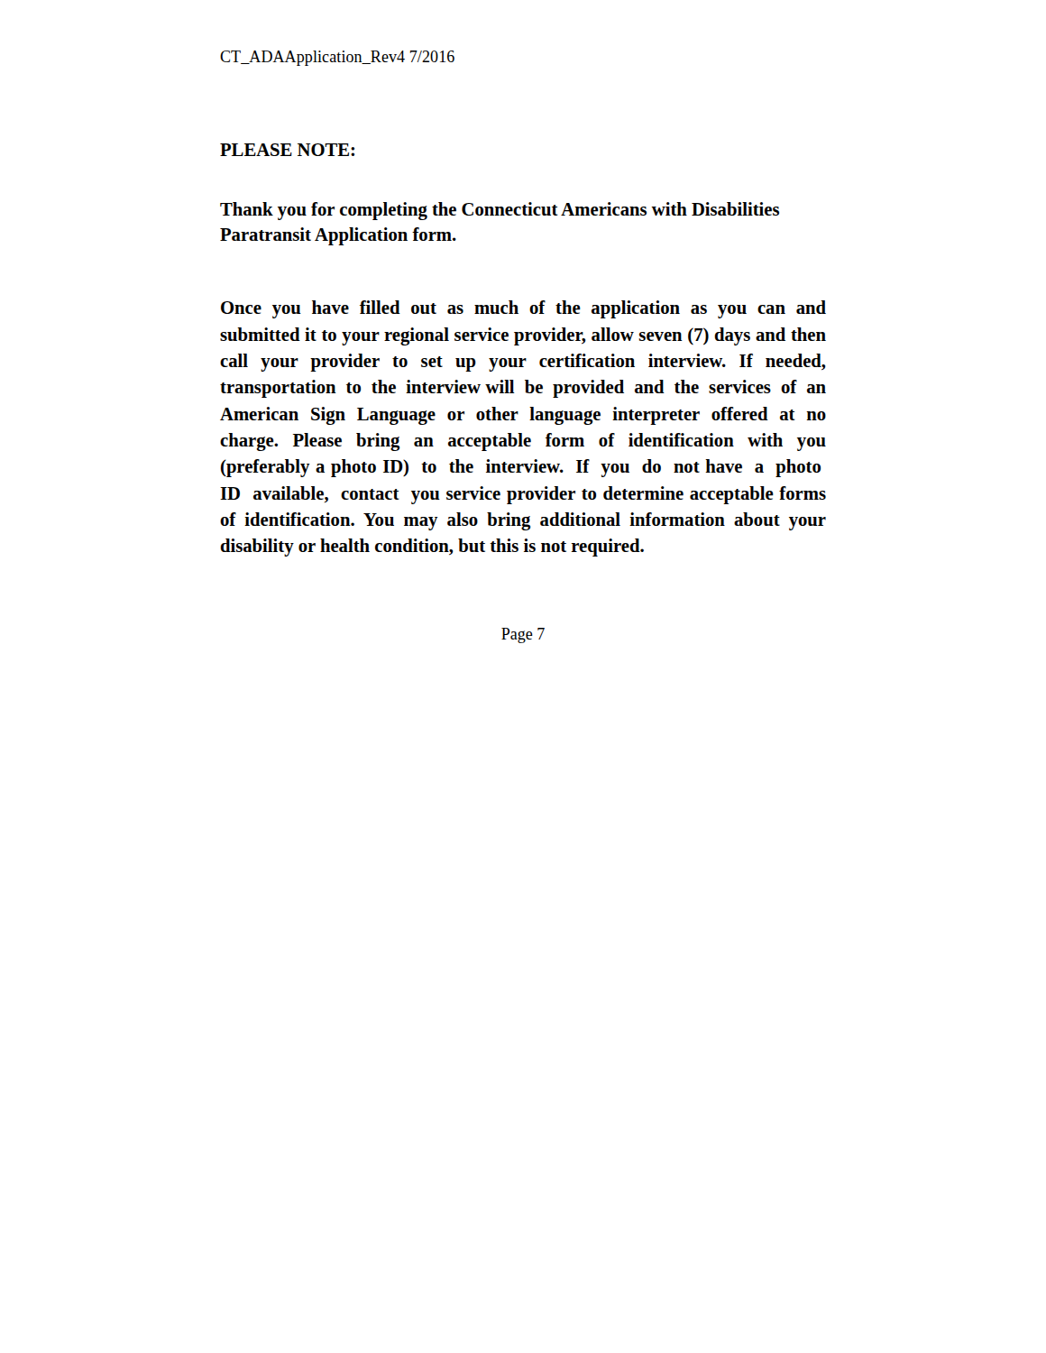CT_ADAApplication_Rev4 7/2016
PLEASE NOTE:
Thank you for completing the Connecticut Americans with Disabilities
Paratransit Application form.
Once you have filled out as much of the application as you can and submitted it to your regional service provider, allow seven (7) days and then call your provider to set up your certification interview. If needed, transportation to the interview will be provided and the services of an American Sign Language or other language interpreter offered at no charge. Please bring an acceptable form of identification with you (preferably a photo ID) to the interview. If you do not have a photo ID available, contact you service provider to determine acceptable forms of identification. You may also bring additional information about your disability or health condition, but this is not required.
Page 7